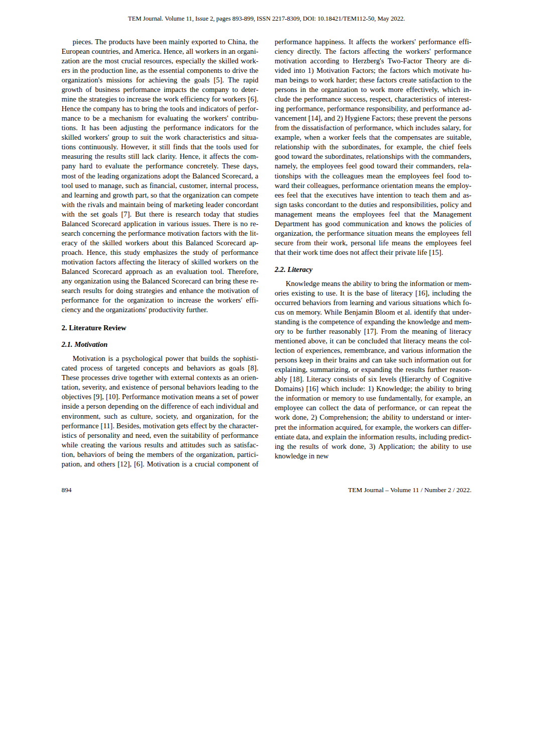TEM Journal. Volume 11, Issue 2, pages 893-899, ISSN 2217-8309, DOI: 10.18421/TEM112-50, May 2022.
pieces. The products have been mainly exported to China, the European countries, and America. Hence, all workers in an organization are the most crucial resources, especially the skilled workers in the production line, as the essential components to drive the organization's missions for achieving the goals [5]. The rapid growth of business performance impacts the company to determine the strategies to increase the work efficiency for workers [6]. Hence the company has to bring the tools and indicators of performance to be a mechanism for evaluating the workers' contributions. It has been adjusting the performance indicators for the skilled workers' group to suit the work characteristics and situations continuously. However, it still finds that the tools used for measuring the results still lack clarity. Hence, it affects the company hard to evaluate the performance concretely. These days, most of the leading organizations adopt the Balanced Scorecard, a tool used to manage, such as financial, customer, internal process, and learning and growth part, so that the organization can compete with the rivals and maintain being of marketing leader concordant with the set goals [7]. But there is research today that studies Balanced Scorecard application in various issues. There is no research concerning the performance motivation factors with the literacy of the skilled workers about this Balanced Scorecard approach. Hence, this study emphasizes the study of performance motivation factors affecting the literacy of skilled workers on the Balanced Scorecard approach as an evaluation tool. Therefore, any organization using the Balanced Scorecard can bring these research results for doing strategies and enhance the motivation of performance for the organization to increase the workers' efficiency and the organizations' productivity further.
2. Literature Review
2.1. Motivation
Motivation is a psychological power that builds the sophisticated process of targeted concepts and behaviors as goals [8]. These processes drive together with external contexts as an orientation, severity, and existence of personal behaviors leading to the objectives [9], [10]. Performance motivation means a set of power inside a person depending on the difference of each individual and environment, such as culture, society, and organization, for the performance [11]. Besides, motivation gets effect by the characteristics of personality and need, even the suitability of performance while creating the various results and attitudes such as satisfaction, behaviors of being the members of the organization, participation, and others [12], [6]. Motivation is a crucial component of performance happiness. It affects the workers' performance efficiency directly. The factors affecting the workers' performance motivation according to Herzberg's Two-Factor Theory are divided into 1) Motivation Factors; the factors which motivate human beings to work harder; these factors create satisfaction to the persons in the organization to work more effectively, which include the performance success, respect, characteristics of interesting performance, performance responsibility, and performance advancement [14], and 2) Hygiene Factors; these prevent the persons from the dissatisfaction of performance, which includes salary, for example, when a worker feels that the compensates are suitable, relationship with the subordinates, for example, the chief feels good toward the subordinates, relationships with the commanders, namely, the employees feel good toward their commanders, relationships with the colleagues mean the employees feel food toward their colleagues, performance orientation means the employees feel that the executives have intention to teach them and assign tasks concordant to the duties and responsibilities, policy and management means the employees feel that the Management Department has good communication and knows the policies of organization, the performance situation means the employees fell secure from their work, personal life means the employees feel that their work time does not affect their private life [15].
2.2. Literacy
Knowledge means the ability to bring the information or memories existing to use. It is the base of literacy [16], including the occurred behaviors from learning and various situations which focus on memory. While Benjamin Bloom et al. identify that understanding is the competence of expanding the knowledge and memory to be further reasonably [17]. From the meaning of literacy mentioned above, it can be concluded that literacy means the collection of experiences, remembrance, and various information the persons keep in their brains and can take such information out for explaining, summarizing, or expanding the results further reasonably [18]. Literacy consists of six levels (Hierarchy of Cognitive Domains) [16] which include: 1) Knowledge; the ability to bring the information or memory to use fundamentally, for example, an employee can collect the data of performance, or can repeat the work done, 2) Comprehension; the ability to understand or interpret the information acquired, for example, the workers can differentiate data, and explain the information results, including predicting the results of work done, 3) Application; the ability to use knowledge in new
894 TEM Journal – Volume 11 / Number 2 / 2022.